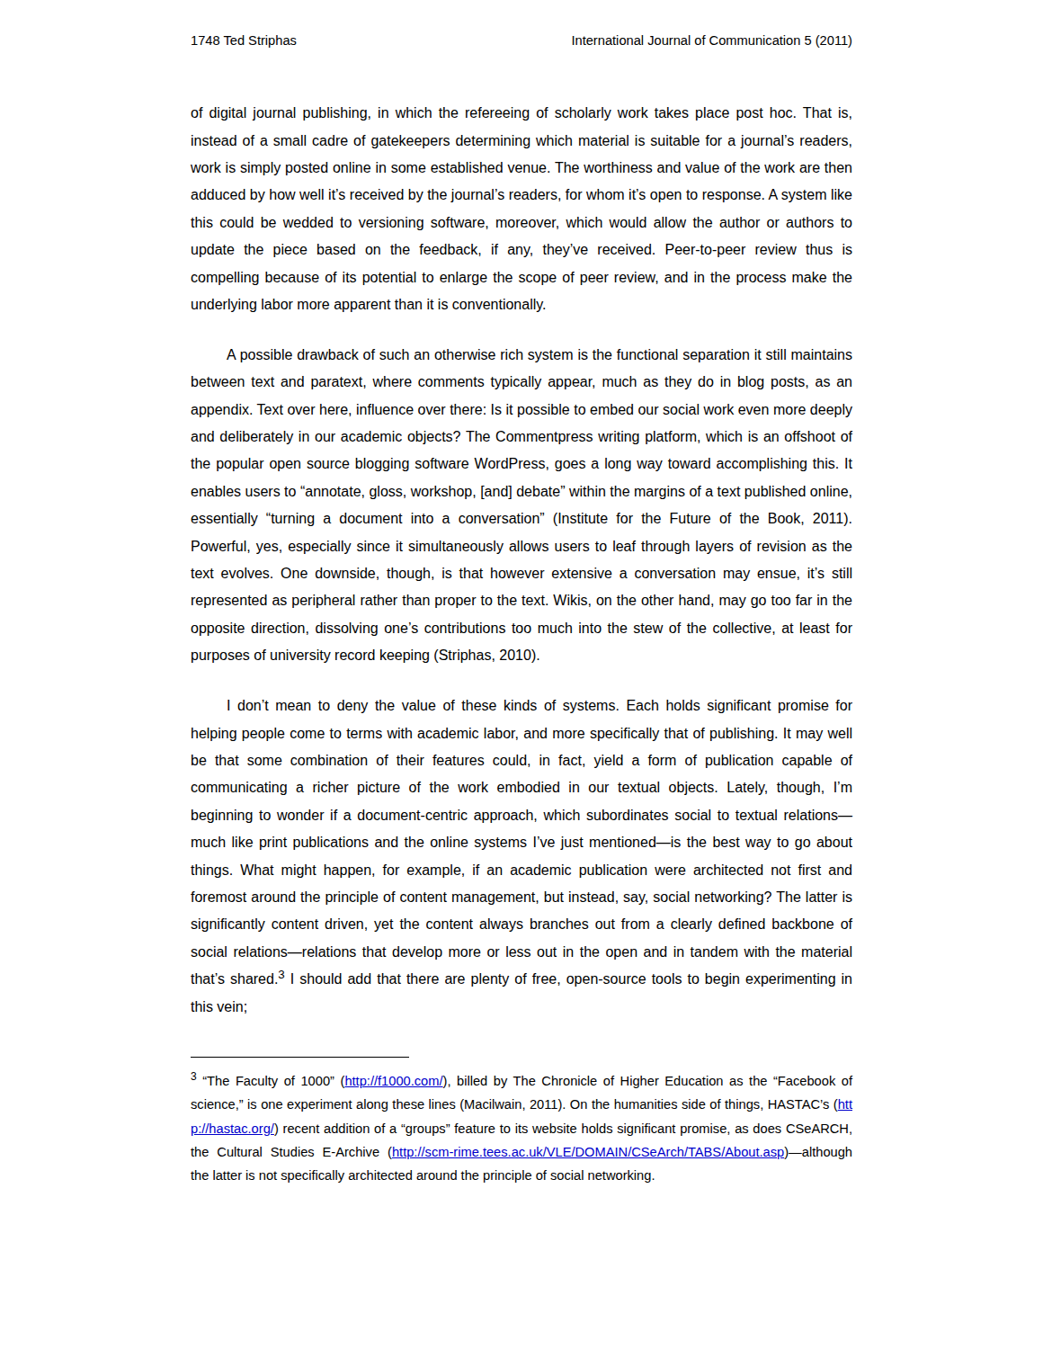1748 Ted Striphas
International Journal of Communication 5 (2011)
of digital journal publishing, in which the refereeing of scholarly work takes place post hoc. That is, instead of a small cadre of gatekeepers determining which material is suitable for a journal’s readers, work is simply posted online in some established venue. The worthiness and value of the work are then adduced by how well it’s received by the journal’s readers, for whom it’s open to response. A system like this could be wedded to versioning software, moreover, which would allow the author or authors to update the piece based on the feedback, if any, they’ve received. Peer-to-peer review thus is compelling because of its potential to enlarge the scope of peer review, and in the process make the underlying labor more apparent than it is conventionally.
A possible drawback of such an otherwise rich system is the functional separation it still maintains between text and paratext, where comments typically appear, much as they do in blog posts, as an appendix. Text over here, influence over there: Is it possible to embed our social work even more deeply and deliberately in our academic objects? The Commentpress writing platform, which is an offshoot of the popular open source blogging software WordPress, goes a long way toward accomplishing this. It enables users to “annotate, gloss, workshop, [and] debate” within the margins of a text published online, essentially “turning a document into a conversation” (Institute for the Future of the Book, 2011). Powerful, yes, especially since it simultaneously allows users to leaf through layers of revision as the text evolves. One downside, though, is that however extensive a conversation may ensue, it’s still represented as peripheral rather than proper to the text. Wikis, on the other hand, may go too far in the opposite direction, dissolving one’s contributions too much into the stew of the collective, at least for purposes of university record keeping (Striphas, 2010).
I don’t mean to deny the value of these kinds of systems. Each holds significant promise for helping people come to terms with academic labor, and more specifically that of publishing. It may well be that some combination of their features could, in fact, yield a form of publication capable of communicating a richer picture of the work embodied in our textual objects. Lately, though, I’m beginning to wonder if a document-centric approach, which subordinates social to textual relations—much like print publications and the online systems I’ve just mentioned—is the best way to go about things. What might happen, for example, if an academic publication were architected not first and foremost around the principle of content management, but instead, say, social networking? The latter is significantly content driven, yet the content always branches out from a clearly defined backbone of social relations—relations that develop more or less out in the open and in tandem with the material that’s shared.3 I should add that there are plenty of free, open-source tools to begin experimenting in this vein;
3 “The Faculty of 1000” (http://f1000.com/), billed by The Chronicle of Higher Education as the “Facebook of science,” is one experiment along these lines (Macilwain, 2011). On the humanities side of things, HASTAC’s (http://hastac.org/) recent addition of a “groups” feature to its website holds significant promise, as does CSeARCH, the Cultural Studies E-Archive (http://scm-rime.tees.ac.uk/VLE/DOMAIN/CSeArch/TABS/About.asp)—although the latter is not specifically architected around the principle of social networking.